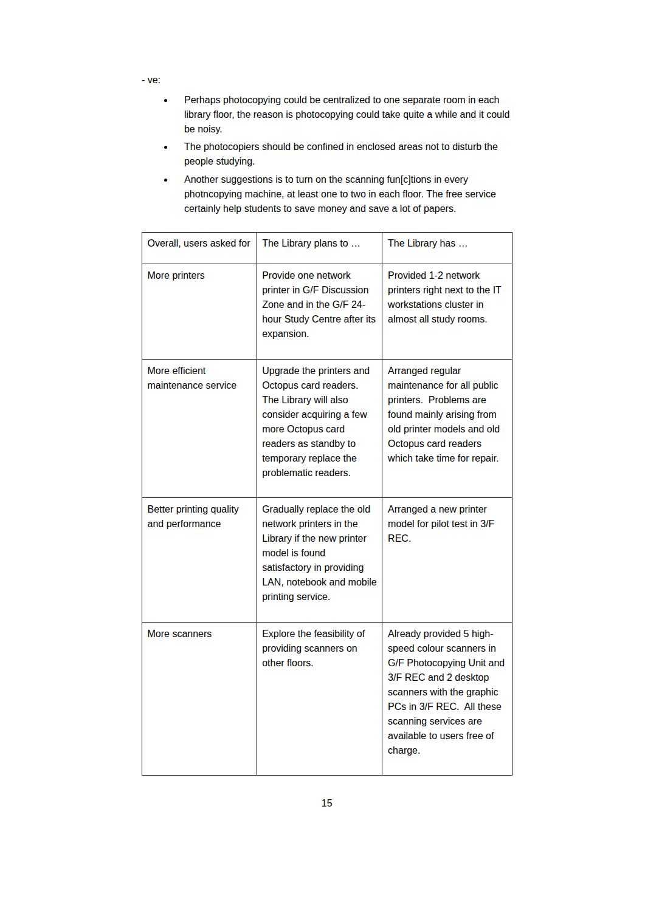- ve:
Perhaps photocopying could be centralized to one separate room in each library floor, the reason is photocopying could take quite a while and it could be noisy.
The photocopiers should be confined in enclosed areas not to disturb the people studying.
Another suggestions is to turn on the scanning fun[c]tions in every photncopying machine, at least one to two in each floor. The free service certainly help students to save money and save a lot of papers.
| Overall, users asked for | The Library plans to … | The Library has … |
| More printers | Provide one network printer in G/F Discussion Zone and in the G/F 24-hour Study Centre after its expansion. | Provided 1-2 network printers right next to the IT workstations cluster in almost all study rooms. |
| More efficient maintenance service | Upgrade the printers and Octopus card readers. The Library will also consider acquiring a few more Octopus card readers as standby to temporary replace the problematic readers. | Arranged regular maintenance for all public printers. Problems are found mainly arising from old printer models and old Octopus card readers which take time for repair. |
| Better printing quality and performance | Gradually replace the old network printers in the Library if the new printer model is found satisfactory in providing LAN, notebook and mobile printing service. | Arranged a new printer model for pilot test in 3/F REC. |
| More scanners | Explore the feasibility of providing scanners on other floors. | Already provided 5 high-speed colour scanners in G/F Photocopying Unit and 3/F REC and 2 desktop scanners with the graphic PCs in 3/F REC. All these scanning services are available to users free of charge. |
15